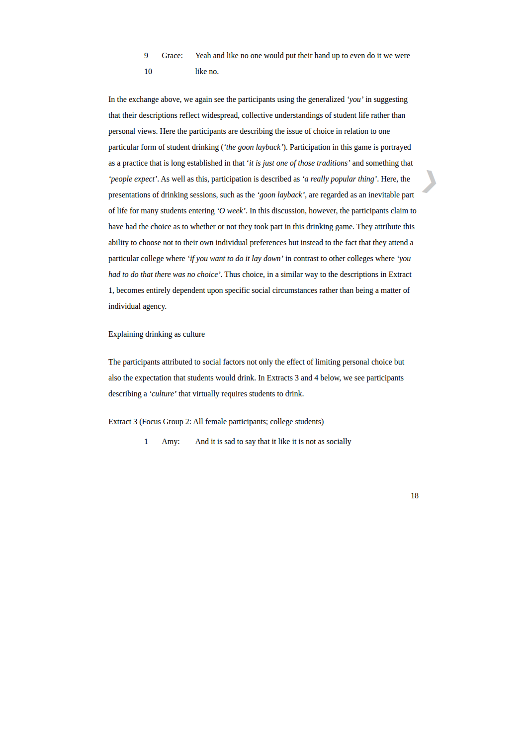9 Grace: Yeah and like no one would put their hand up to even do it we were
10 like no.
❯
In the exchange above, we again see the participants using the generalized ‘you’ in suggesting that their descriptions reflect widespread, collective understandings of student life rather than personal views. Here the participants are describing the issue of choice in relation to one particular form of student drinking (‘the goon layback’). Participation in this game is portrayed as a practice that is long established in that ‘it is just one of those traditions’ and something that ‘people expect’. As well as this, participation is described as ‘a really popular thing’. Here, the presentations of drinking sessions, such as the ‘goon layback’, are regarded as an inevitable part of life for many students entering ‘O week’. In this discussion, however, the participants claim to have had the choice as to whether or not they took part in this drinking game. They attribute this ability to choose not to their own individual preferences but instead to the fact that they attend a particular college where ‘if you want to do it lay down’ in contrast to other colleges where ‘you had to do that there was no choice’. Thus choice, in a similar way to the descriptions in Extract 1, becomes entirely dependent upon specific social circumstances rather than being a matter of individual agency.
Explaining drinking as culture
The participants attributed to social factors not only the effect of limiting personal choice but also the expectation that students would drink. In Extracts 3 and 4 below, we see participants describing a ‘culture’ that virtually requires students to drink.
Extract 3 (Focus Group 2: All female participants; college students)
1 Amy: And it is sad to say that it like it is not as socially
18